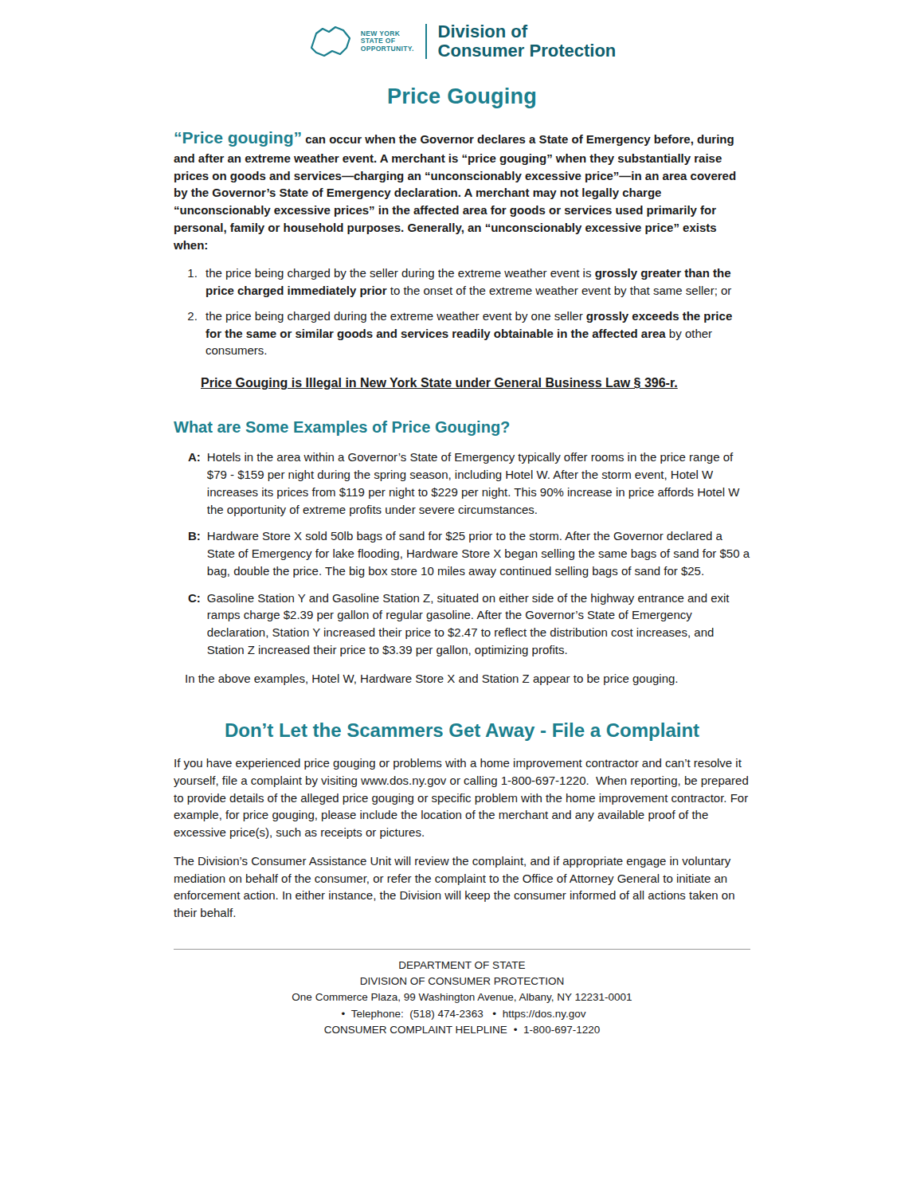New York
State of
Opportunity.
Division of
Consumer Protection
Price Gouging
“Price gouging” can occur when the Governor declares a State of Emergency before, during and after an extreme weather event. A merchant is “price gouging” when they substantially raise prices on goods and services—charging an “unconscionably excessive price”—in an area covered by the Governor’s State of Emergency declaration. A merchant may not legally charge “unconscionably excessive prices” in the affected area for goods or services used primarily for personal, family or household purposes. Generally, an “unconscionably excessive price” exists when:
the price being charged by the seller during the extreme weather event is grossly greater than the price charged immediately prior to the onset of the extreme weather event by that same seller; or
the price being charged during the extreme weather event by one seller grossly exceeds the price for the same or similar goods and services readily obtainable in the affected area by other consumers.
Price Gouging is Illegal in New York State under General Business Law § 396-r.
What are Some Examples of Price Gouging?
A: Hotels in the area within a Governor’s State of Emergency typically offer rooms in the price range of $79 - $159 per night during the spring season, including Hotel W. After the storm event, Hotel W increases its prices from $119 per night to $229 per night. This 90% increase in price affords Hotel W the opportunity of extreme profits under severe circumstances.
B: Hardware Store X sold 50lb bags of sand for $25 prior to the storm. After the Governor declared a State of Emergency for lake flooding, Hardware Store X began selling the same bags of sand for $50 a bag, double the price. The big box store 10 miles away continued selling bags of sand for $25.
C: Gasoline Station Y and Gasoline Station Z, situated on either side of the highway entrance and exit ramps charge $2.39 per gallon of regular gasoline. After the Governor’s State of Emergency declaration, Station Y increased their price to $2.47 to reflect the distribution cost increases, and Station Z increased their price to $3.39 per gallon, optimizing profits.
In the above examples, Hotel W, Hardware Store X and Station Z appear to be price gouging.
Don’t Let the Scammers Get Away - File a Complaint
If you have experienced price gouging or problems with a home improvement contractor and can’t resolve it yourself, file a complaint by visiting www.dos.ny.gov or calling 1-800-697-1220. When reporting, be prepared to provide details of the alleged price gouging or specific problem with the home improvement contractor. For example, for price gouging, please include the location of the merchant and any available proof of the excessive price(s), such as receipts or pictures.
The Division’s Consumer Assistance Unit will review the complaint, and if appropriate engage in voluntary mediation on behalf of the consumer, or refer the complaint to the Office of Attorney General to initiate an enforcement action. In either instance, the Division will keep the consumer informed of all actions taken on their behalf.
DEPARTMENT OF STATE
DIVISION OF CONSUMER PROTECTION
One Commerce Plaza, 99 Washington Avenue, Albany, NY 12231-0001
• Telephone: (518) 474-2363 • https://dos.ny.gov
CONSUMER COMPLAINT HELPLINE • 1-800-697-1220